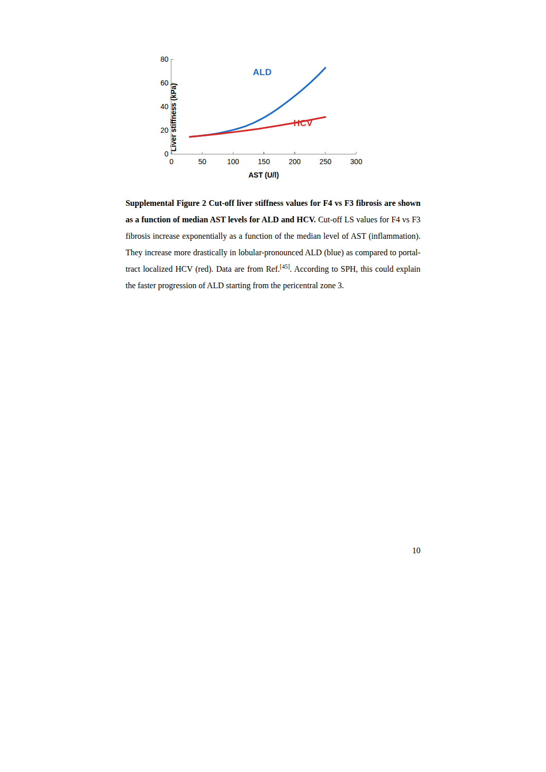Liver stiffness (kPa)
80
60
40
20
0
0
50
100
150
200
250
300
ALD
HCV
AST (U/l)
Supplemental Figure 2 Cut-off liver stiffness values for F4 vs F3 fibrosis are shown as a function of median AST levels for ALD and HCV. Cut-off LS values for F4 vs F3 fibrosis increase exponentially as a function of the median level of AST (inflammation). They increase more drastically in lobular-pronounced ALD (blue) as compared to portal-tract localized HCV (red). Data are from Ref.[45]. According to SPH, this could explain the faster progression of ALD starting from the pericentral zone 3.
10